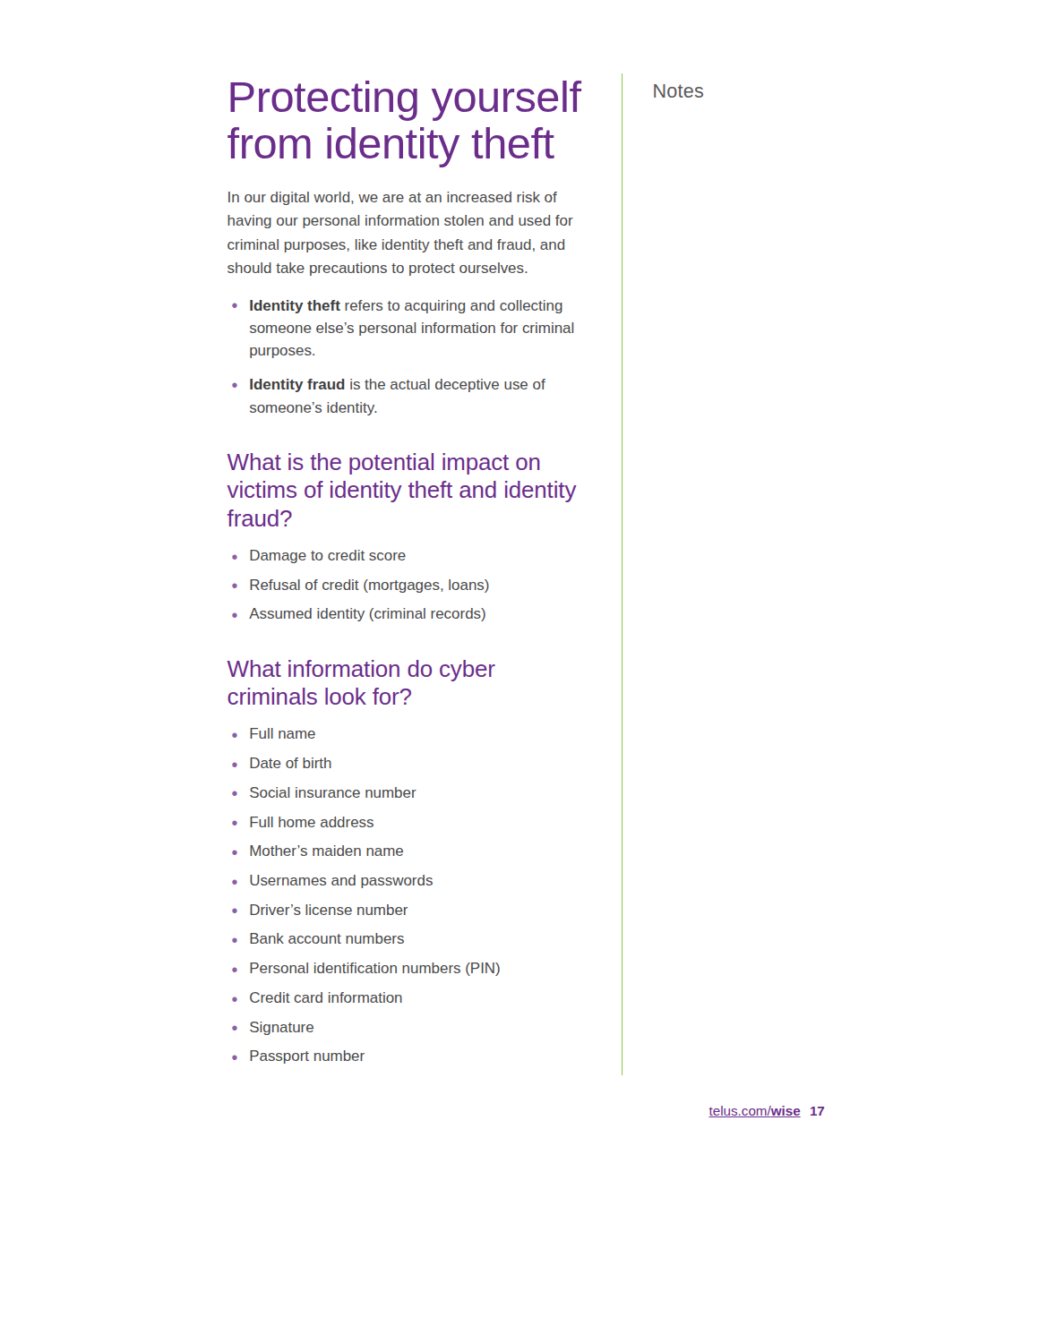Protecting yourself from identity theft
In our digital world, we are at an increased risk of having our personal information stolen and used for criminal purposes, like identity theft and fraud, and should take precautions to protect ourselves.
Identity theft refers to acquiring and collecting someone else’s personal information for criminal purposes.
Identity fraud is the actual deceptive use of someone’s identity.
What is the potential impact on victims of identity theft and identity fraud?
Damage to credit score
Refusal of credit (mortgages, loans)
Assumed identity (criminal records)
What information do cyber criminals look for?
Full name
Date of birth
Social insurance number
Full home address
Mother’s maiden name
Usernames and passwords
Driver’s license number
Bank account numbers
Personal identification numbers (PIN)
Credit card information
Signature
Passport number
Notes
telus.com/wise 17